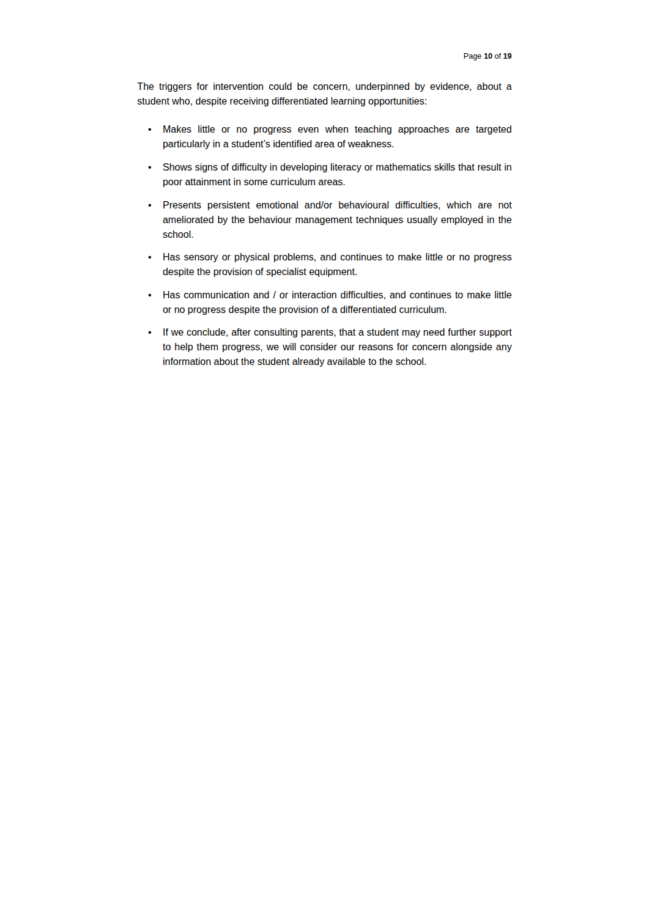Page 10 of 19
The triggers for intervention could be concern, underpinned by evidence, about a student who, despite receiving differentiated learning opportunities:
Makes little or no progress even when teaching approaches are targeted particularly in a student’s identified area of weakness.
Shows signs of difficulty in developing literacy or mathematics skills that result in poor attainment in some curriculum areas.
Presents persistent emotional and/or behavioural difficulties, which are not ameliorated by the behaviour management techniques usually employed in the school.
Has sensory or physical problems, and continues to make little or no progress despite the provision of specialist equipment.
Has communication and / or interaction difficulties, and continues to make little or no progress despite the provision of a differentiated curriculum.
If we conclude, after consulting parents, that a student may need further support to help them progress, we will consider our reasons for concern alongside any information about the student already available to the school.